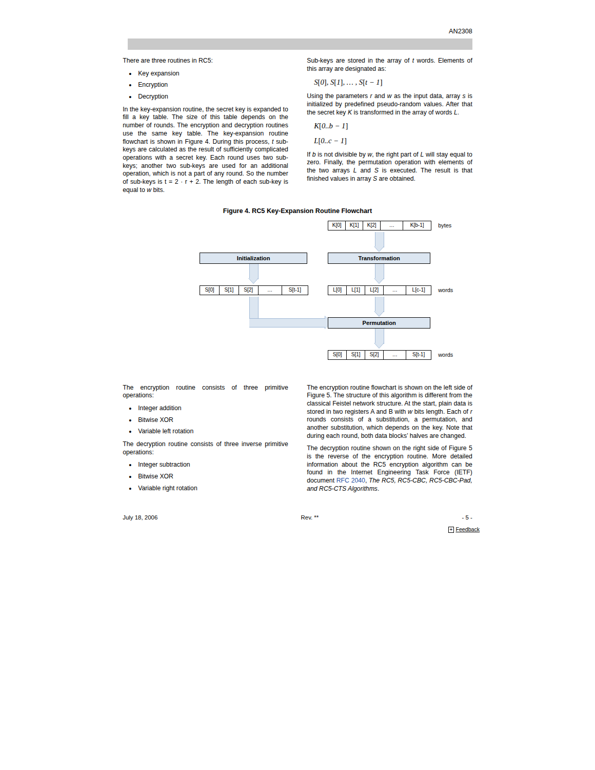AN2308
There are three routines in RC5:
Key expansion
Encryption
Decryption
In the key-expansion routine, the secret key is expanded to fill a key table. The size of this table depends on the number of rounds. The encryption and decryption routines use the same key table. The key-expansion routine flowchart is shown in Figure 4. During this process, t sub-keys are calculated as the result of sufficiently complicated operations with a secret key. Each round uses two sub-keys; another two sub-keys are used for an additional operation, which is not a part of any round. So the number of sub-keys is t = 2 · r + 2. The length of each sub-key is equal to w bits.
Sub-keys are stored in the array of t words. Elements of this array are designated as:
S[0], S[1], … , S[t − 1]
Using the parameters r and w as the input data, array s is initialized by predefined pseudo-random values. After that the secret key K is transformed in the array of words L.
K[0..b − 1]
L[0..c − 1]
If b is not divisible by w, the right part of L will stay equal to zero. Finally, the permutation operation with elements of the two arrays L and S is executed. The result is that finished values in array S are obtained.
Figure 4. RC5 Key-Expansion Routine Flowchart
K[0]
K[1]
K[2]
…
K[b-1]
bytes
Initialization
Transformation
S[0]
S[1]
S[2]
…
S[t-1]
L[0]
L[1]
L[2]
…
L[c-1]
words
Permutation
S[0]
S[1]
S[2]
…
S[t-1]
words
The encryption routine consists of three primitive operations:
Integer addition
Bitwise XOR
Variable left rotation
The decryption routine consists of three inverse primitive operations:
Integer subtraction
Bitwise XOR
Variable right rotation
The encryption routine flowchart is shown on the left side of Figure 5. The structure of this algorithm is different from the classical Feistel network structure. At the start, plain data is stored in two registers A and B with w bits length. Each of r rounds consists of a substitution, a permutation, and another substitution, which depends on the key. Note that during each round, both data blocks’ halves are changed.
The decryption routine shown on the right side of Figure 5 is the reverse of the encryption routine. More detailed information about the RC5 encryption algorithm can be found in the Internet Engineering Task Force (IETF) document RFC 2040, The RC5, RC5-CBC, RC5-CBC-Pad, and RC5-CTS Algorithms.
July 18, 2006
Rev. **
- 5 -
+Feedback